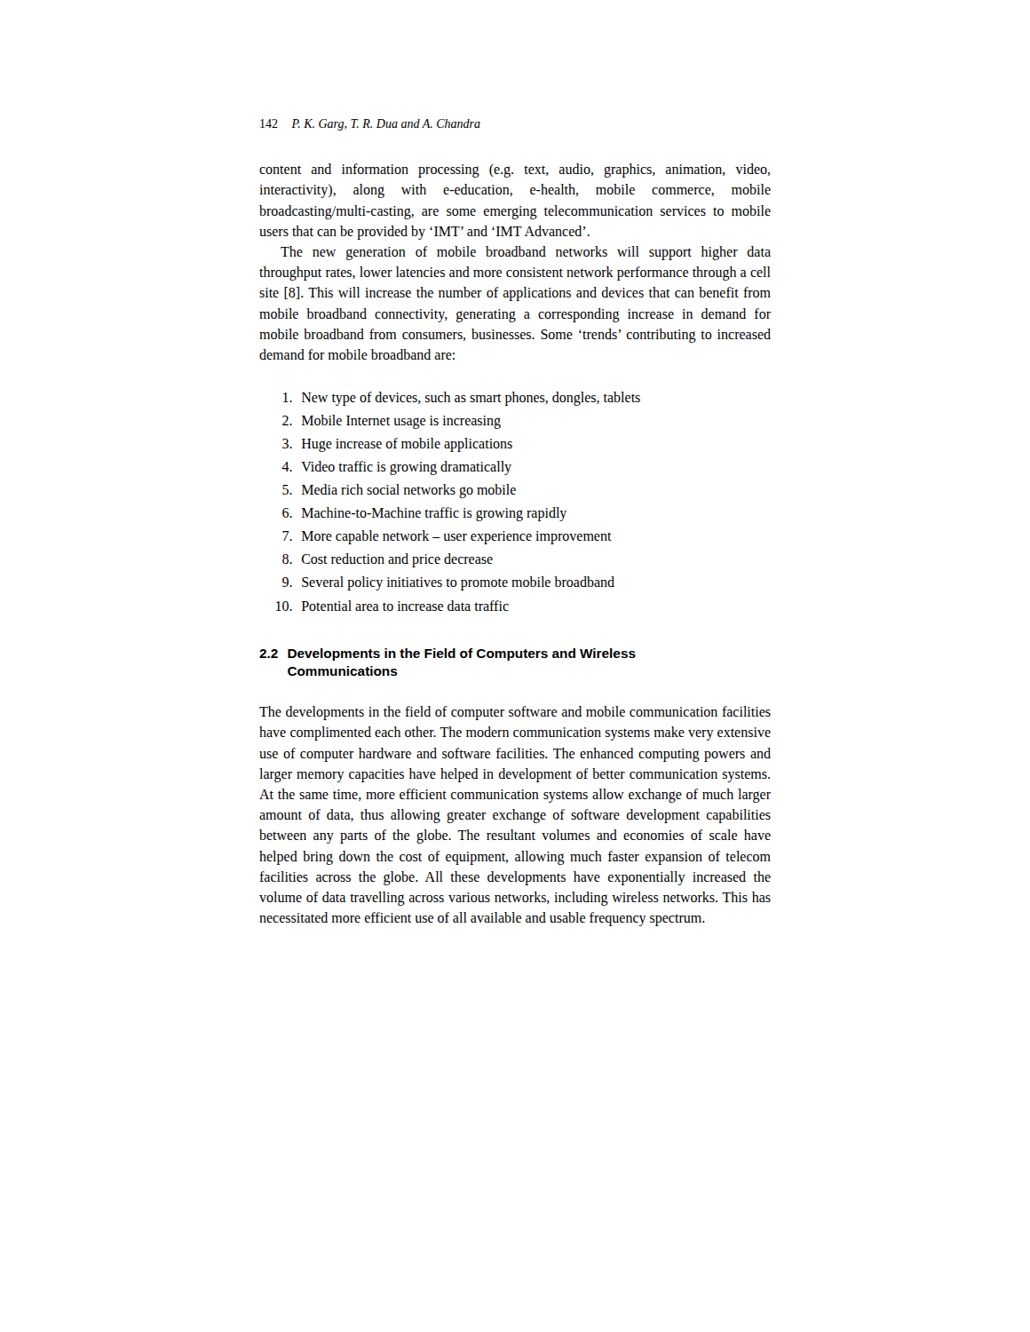142 P. K. Garg, T. R. Dua and A. Chandra
content and information processing (e.g. text, audio, graphics, animation, video, interactivity), along with e-education, e-health, mobile commerce, mobile broadcasting/multi-casting, are some emerging telecommunication services to mobile users that can be provided by ‘IMT’ and ‘IMT Advanced’.
The new generation of mobile broadband networks will support higher data throughput rates, lower latencies and more consistent network performance through a cell site [8]. This will increase the number of applications and devices that can benefit from mobile broadband connectivity, generating a corresponding increase in demand for mobile broadband from consumers, businesses. Some ‘trends’ contributing to increased demand for mobile broadband are:
New type of devices, such as smart phones, dongles, tablets
Mobile Internet usage is increasing
Huge increase of mobile applications
Video traffic is growing dramatically
Media rich social networks go mobile
Machine-to-Machine traffic is growing rapidly
More capable network – user experience improvement
Cost reduction and price decrease
Several policy initiatives to promote mobile broadband
Potential area to increase data traffic
2.2 Developments in the Field of Computers and WirelessCommunications
The developments in the field of computer software and mobile communication facilities have complimented each other. The modern communication systems make very extensive use of computer hardware and software facilities. The enhanced computing powers and larger memory capacities have helped in development of better communication systems. At the same time, more efficient communication systems allow exchange of much larger amount of data, thus allowing greater exchange of software development capabilities between any parts of the globe. The resultant volumes and economies of scale have helped bring down the cost of equipment, allowing much faster expansion of telecom facilities across the globe. All these developments have exponentially increased the volume of data travelling across various networks, including wireless networks. This has necessitated more efficient use of all available and usable frequency spectrum.